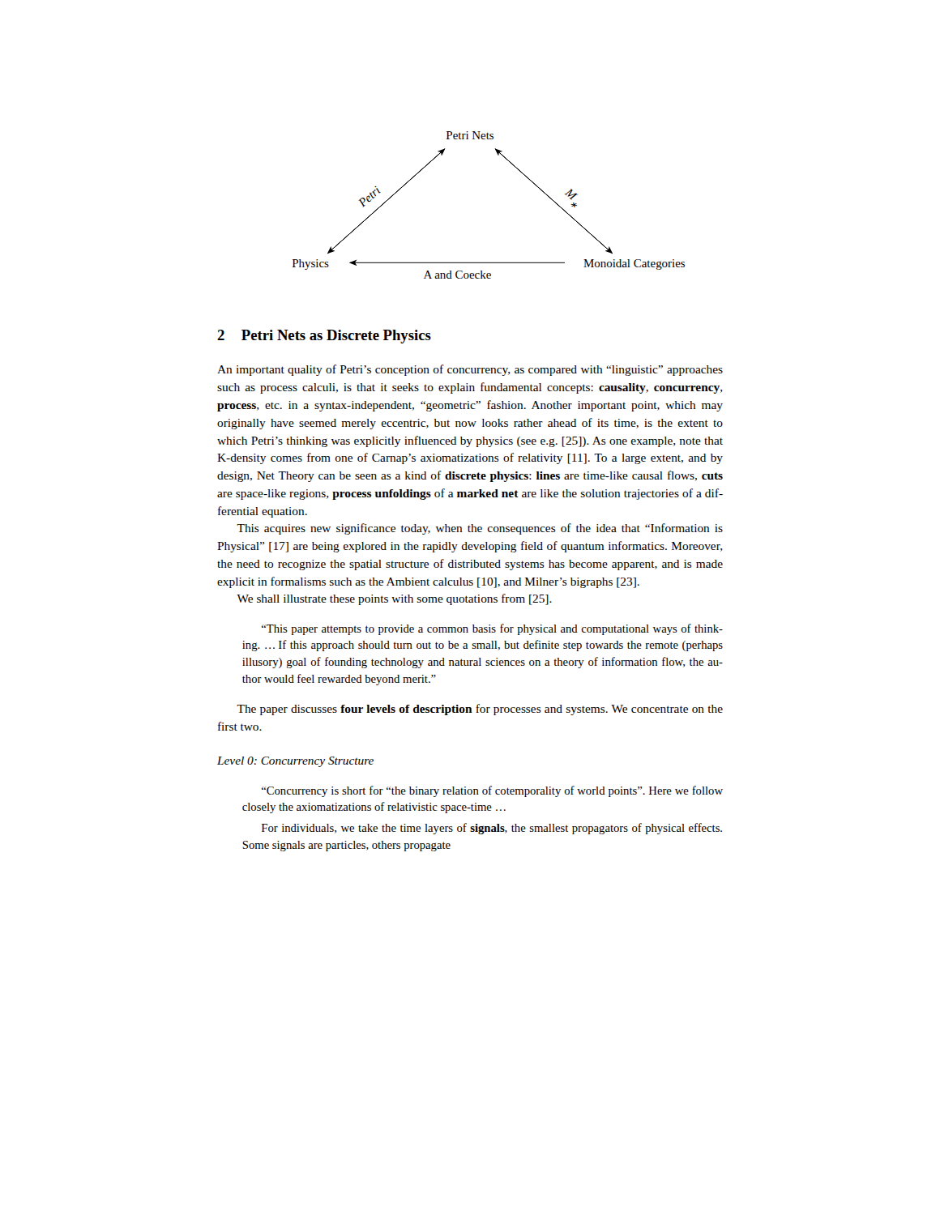Petri Nets Physics Monoidal Categories Petri M∗ A and Coecke
2 Petri Nets as Discrete Physics
An important quality of Petri’s conception of concurrency, as compared with “linguistic” approaches such as process calculi, is that it seeks to explain fundamental concepts: causality, concurrency, process, etc. in a syntax-independent, “geometric” fashion. Another important point, which may originally have seemed merely eccentric, but now looks rather ahead of its time, is the extent to which Petri’s thinking was explicitly influenced by physics (see e.g. [25]). As one example, note that K-density comes from one of Carnap’s axiomatizations of relativity [11]. To a large extent, and by design, Net Theory can be seen as a kind of discrete physics: lines are time-like causal flows, cuts are space-like regions, process unfoldings of a marked net are like the solution trajectories of a differential equation.
This acquires new significance today, when the consequences of the idea that “Information is Physical” [17] are being explored in the rapidly developing field of quantum informatics. Moreover, the need to recognize the spatial structure of distributed systems has become apparent, and is made explicit in formalisms such as the Ambient calculus [10], and Milner’s bigraphs [23].
We shall illustrate these points with some quotations from [25].
“This paper attempts to provide a common basis for physical and computational ways of thinking. … If this approach should turn out to be a small, but definite step towards the remote (perhaps illusory) goal of founding technology and natural sciences on a theory of information flow, the author would feel rewarded beyond merit.”
The paper discusses four levels of description for processes and systems. We concentrate on the first two.
Level 0: Concurrency Structure
“Concurrency is short for “the binary relation of cotemporality of world points”. Here we follow closely the axiomatizations of relativistic space-time …
For individuals, we take the time layers of signals, the smallest propagators of physical effects. Some signals are particles, others propagate